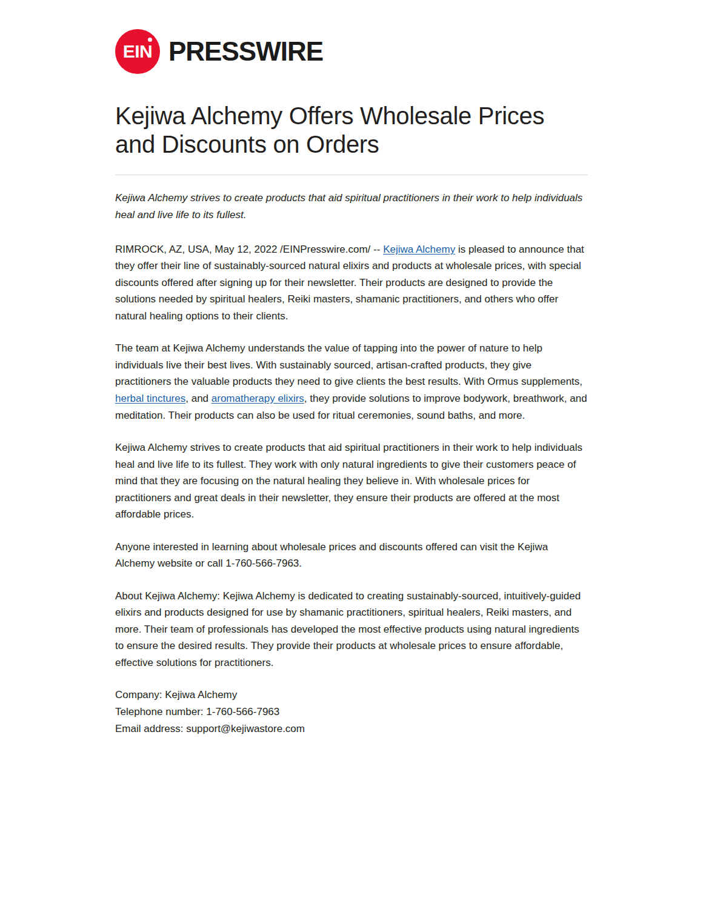EIN
PRESSWIRE
Kejiwa Alchemy Offers Wholesale Prices and Discounts on Orders
Kejiwa Alchemy strives to create products that aid spiritual practitioners in their work to help individuals heal and live life to its fullest.
RIMROCK, AZ, USA, May 12, 2022 /EINPresswire.com/ -- Kejiwa Alchemy is pleased to announce that they offer their line of sustainably-sourced natural elixirs and products at wholesale prices, with special discounts offered after signing up for their newsletter. Their products are designed to provide the solutions needed by spiritual healers, Reiki masters, shamanic practitioners, and others who offer natural healing options to their clients.
The team at Kejiwa Alchemy understands the value of tapping into the power of nature to help individuals live their best lives. With sustainably sourced, artisan-crafted products, they give practitioners the valuable products they need to give clients the best results. With Ormus supplements, herbal tinctures, and aromatherapy elixirs, they provide solutions to improve bodywork, breathwork, and meditation. Their products can also be used for ritual ceremonies, sound baths, and more.
Kejiwa Alchemy strives to create products that aid spiritual practitioners in their work to help individuals heal and live life to its fullest. They work with only natural ingredients to give their customers peace of mind that they are focusing on the natural healing they believe in. With wholesale prices for practitioners and great deals in their newsletter, they ensure their products are offered at the most affordable prices.
Anyone interested in learning about wholesale prices and discounts offered can visit the Kejiwa Alchemy website or call 1-760-566-7963.
About Kejiwa Alchemy: Kejiwa Alchemy is dedicated to creating sustainably-sourced, intuitively-guided elixirs and products designed for use by shamanic practitioners, spiritual healers, Reiki masters, and more. Their team of professionals has developed the most effective products using natural ingredients to ensure the desired results. They provide their products at wholesale prices to ensure affordable, effective solutions for practitioners.
Company: Kejiwa Alchemy
Telephone number: 1-760-566-7963
Email address: support@kejiwastore.com